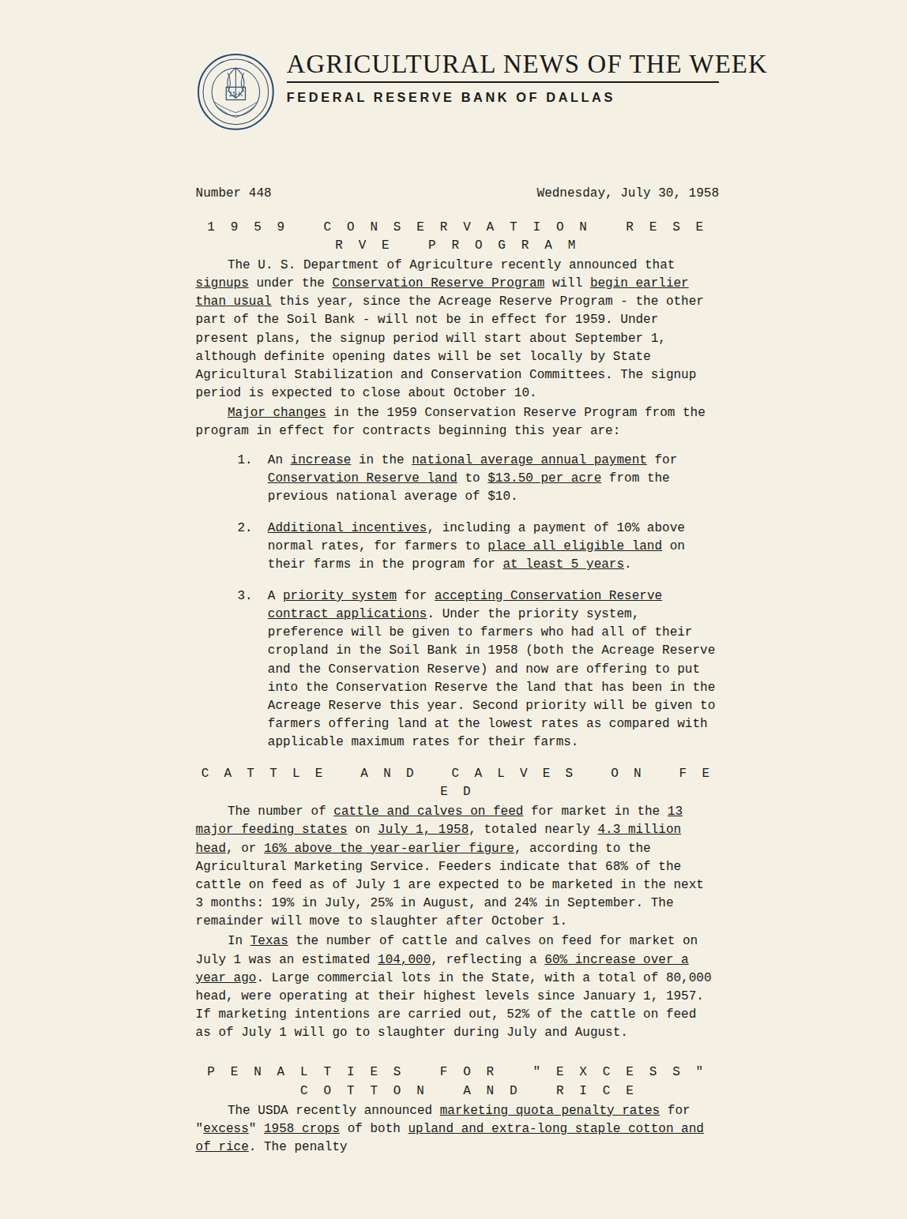11-K
AGRICULTURAL NEWS OF THE WEEK
FEDERAL RESERVE BANK OF DALLAS
Number 448 Wednesday, July 30, 1958
1 9 5 9 C O N S E R V A T I O N R E S E R V E P R O G R A M
The U. S. Department of Agriculture recently announced that signups under the Conservation Reserve Program will begin earlier than usual this year, since the Acreage Reserve Program - the other part of the Soil Bank - will not be in effect for 1959. Under present plans, the signup period will start about September 1, although definite opening dates will be set locally by State Agricultural Stabilization and Conservation Committees. The signup period is expected to close about October 10.
Major changes in the 1959 Conservation Reserve Program from the program in effect for contracts beginning this year are:
An increase in the national average annual payment for Conservation Reserve land to $13.50 per acre from the previous national average of $10.
Additional incentives, including a payment of 10% above normal rates, for farmers to place all eligible land on their farms in the program for at least 5 years.
A priority system for accepting Conservation Reserve contract applications. Under the priority system, preference will be given to farmers who had all of their cropland in the Soil Bank in 1958 (both the Acreage Reserve and the Conservation Reserve) and now are offering to put into the Conservation Reserve the land that has been in the Acreage Reserve this year. Second priority will be given to farmers offering land at the lowest rates as compared with applicable maximum rates for their farms.
C A T T L E A N D C A L V E S O N F E E D
The number of cattle and calves on feed for market in the 13 major feeding states on July 1, 1958, totaled nearly 4.3 million head, or 16% above the year-earlier figure, according to the Agricultural Marketing Service. Feeders indicate that 68% of the cattle on feed as of July 1 are expected to be marketed in the next 3 months: 19% in July, 25% in August, and 24% in September. The remainder will move to slaughter after October 1.
In Texas the number of cattle and calves on feed for market on July 1 was an estimated 104,000, reflecting a 60% increase over a year ago. Large commercial lots in the State, with a total of 80,000 head, were operating at their highest levels since January 1, 1957. If marketing intentions are carried out, 52% of the cattle on feed as of July 1 will go to slaughter during July and August.
P E N A L T I E S F O R " E X C E S S " C O T T O N A N D R I C E
The USDA recently announced marketing quota penalty rates for "excess" 1958 crops of both upland and extra-long staple cotton and of rice. The penalty